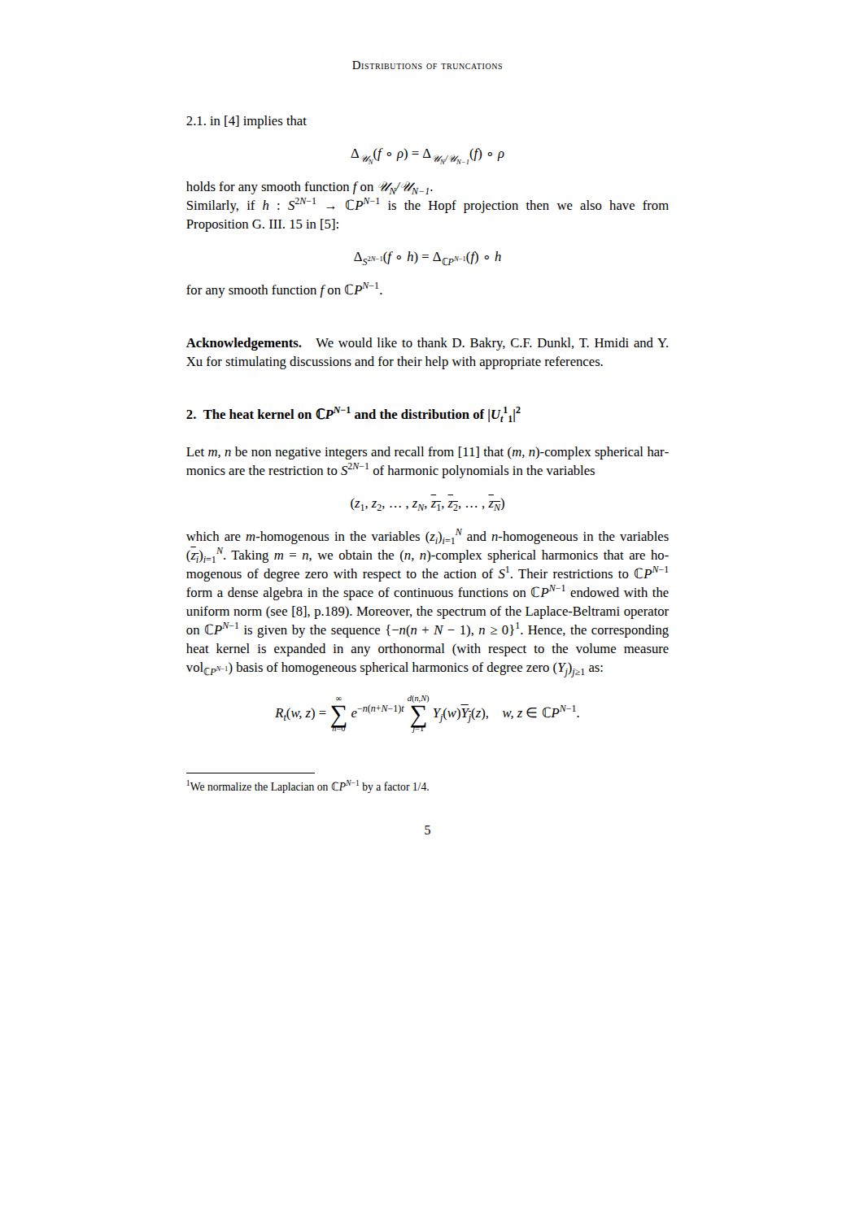Distributions of truncations
2.1. in [4] implies that
Δ𝒰N(f ∘ ρ) = Δ𝒰N/𝒰N−1(f) ∘ ρ
holds for any smooth function f on 𝒰N/𝒰N−1.
Similarly, if h : S2N−1 → ℂPN−1 is the Hopf projection then we also have from Proposition G. III. 15 in [5]:
ΔS2N−1(f ∘ h) = ΔℂPN−1(f) ∘ h
for any smooth function f on ℂPN−1.
Acknowledgements. We would like to thank D. Bakry, C.F. Dunkl, T. Hmidi and Y. Xu for stimulating discussions and for their help with appropriate references.
2. The heat kernel on ℂPN−1 and the distribution of |Ut11|2
Let m, n be non negative integers and recall from [11] that (m, n)-complex spherical harmonics are the restriction to S2N−1 of harmonic polynomials in the variables
(z1, z2, … , zN, z1, z2, … , zN)
which are m-homogenous in the variables (zi)i=1N and n-homogeneous in the variables (zi)i=1N. Taking m = n, we obtain the (n, n)-complex spherical harmonics that are homogenous of degree zero with respect to the action of S1. Their restrictions to ℂPN−1 form a dense algebra in the space of continuous functions on ℂPN−1 endowed with the uniform norm (see [8], p.189). Moreover, the spectrum of the Laplace-Beltrami operator on ℂPN−1 is given by the sequence {−n(n + N − 1), n ≥ 0}1. Hence, the corresponding heat kernel is expanded in any orthonormal (with respect to the volume measure volℂPN−1) basis of homogeneous spherical harmonics of degree zero (Yj)j≥1 as:
Rt(w, z) = ∞∑n=0 e−n(n+N−1)t d(n,N)∑j=1 Yj(w)Yj(z), w, z ∈ ℂPN−1.
1We normalize the Laplacian on ℂPN−1 by a factor 1/4.
5